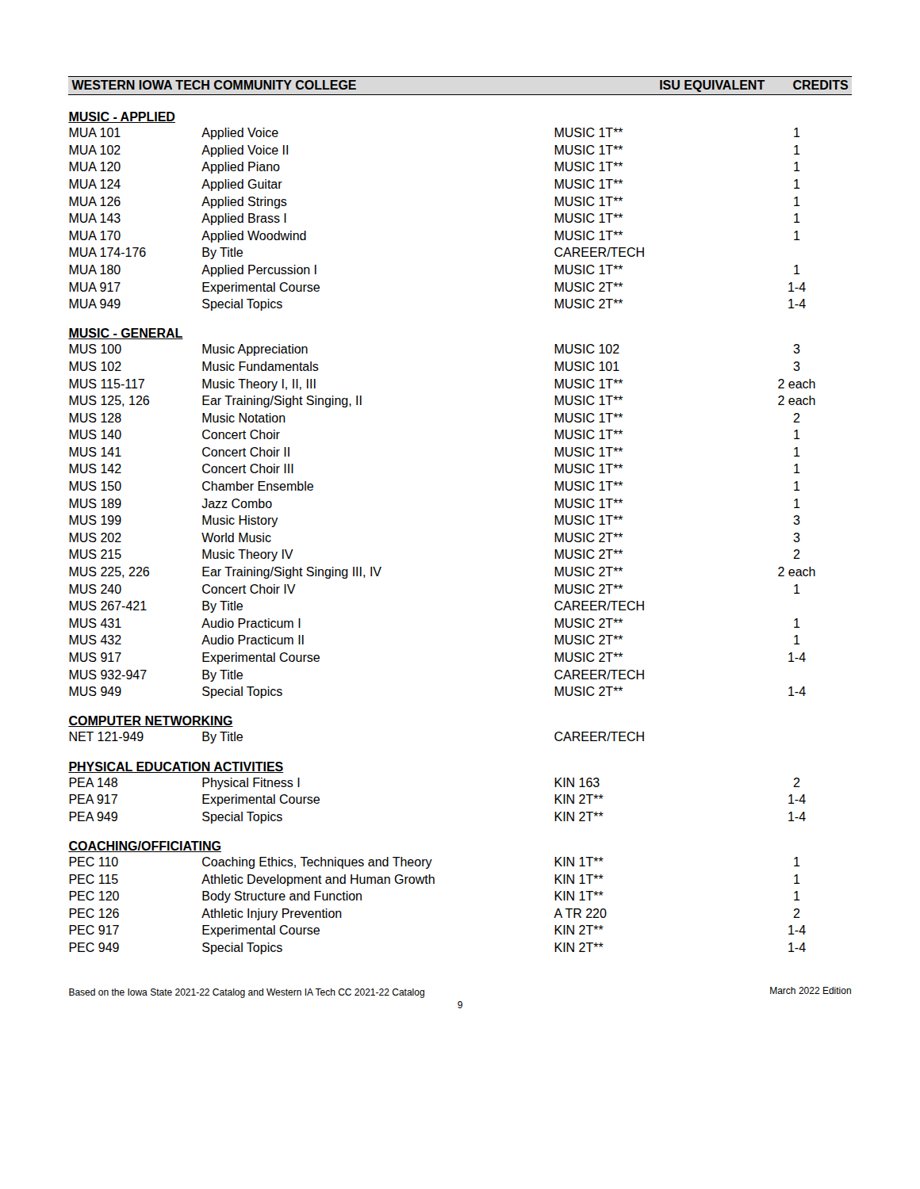WESTERN IOWA TECH COMMUNITY COLLEGE ISU EQUIVALENTCREDITS
MUSIC - APPLIED
| MUA 101 | Applied Voice | MUSIC 1T** | 1 |
| MUA 102 | Applied Voice II | MUSIC 1T** | 1 |
| MUA 120 | Applied Piano | MUSIC 1T** | 1 |
| MUA 124 | Applied Guitar | MUSIC 1T** | 1 |
| MUA 126 | Applied Strings | MUSIC 1T** | 1 |
| MUA 143 | Applied Brass I | MUSIC 1T** | 1 |
| MUA 170 | Applied Woodwind | MUSIC 1T** | 1 |
| MUA 174-176 | By Title | CAREER/TECH | |
| MUA 180 | Applied Percussion I | MUSIC 1T** | 1 |
| MUA 917 | Experimental Course | MUSIC 2T** | 1-4 |
| MUA 949 | Special Topics | MUSIC 2T** | 1-4 |
MUSIC - GENERAL
| MUS 100 | Music Appreciation | MUSIC 102 | 3 |
| MUS 102 | Music Fundamentals | MUSIC 101 | 3 |
| MUS 115-117 | Music Theory I, II, III | MUSIC 1T** | 2 each |
| MUS 125, 126 | Ear Training/Sight Singing, II | MUSIC 1T** | 2 each |
| MUS 128 | Music Notation | MUSIC 1T** | 2 |
| MUS 140 | Concert Choir | MUSIC 1T** | 1 |
| MUS 141 | Concert Choir II | MUSIC 1T** | 1 |
| MUS 142 | Concert Choir III | MUSIC 1T** | 1 |
| MUS 150 | Chamber Ensemble | MUSIC 1T** | 1 |
| MUS 189 | Jazz Combo | MUSIC 1T** | 1 |
| MUS 199 | Music History | MUSIC 1T** | 3 |
| MUS 202 | World Music | MUSIC 2T** | 3 |
| MUS 215 | Music Theory IV | MUSIC 2T** | 2 |
| MUS 225, 226 | Ear Training/Sight Singing III, IV | MUSIC 2T** | 2 each |
| MUS 240 | Concert Choir IV | MUSIC 2T** | 1 |
| MUS 267-421 | By Title | CAREER/TECH | |
| MUS 431 | Audio Practicum I | MUSIC 2T** | 1 |
| MUS 432 | Audio Practicum II | MUSIC 2T** | 1 |
| MUS 917 | Experimental Course | MUSIC 2T** | 1-4 |
| MUS 932-947 | By Title | CAREER/TECH | |
| MUS 949 | Special Topics | MUSIC 2T** | 1-4 |
COMPUTER NETWORKING
| NET 121-949 | By Title | CAREER/TECH | |
PHYSICAL EDUCATION ACTIVITIES
| PEA 148 | Physical Fitness I | KIN 163 | 2 |
| PEA 917 | Experimental Course | KIN 2T** | 1-4 |
| PEA 949 | Special Topics | KIN 2T** | 1-4 |
COACHING/OFFICIATING
| PEC 110 | Coaching Ethics, Techniques and Theory | KIN 1T** | 1 |
| PEC 115 | Athletic Development and Human Growth | KIN 1T** | 1 |
| PEC 120 | Body Structure and Function | KIN 1T** | 1 |
| PEC 126 | Athletic Injury Prevention | A TR 220 | 2 |
| PEC 917 | Experimental Course | KIN 2T** | 1-4 |
| PEC 949 | Special Topics | KIN 2T** | 1-4 |
March 2022 Edition Based on the Iowa State 2021-22 Catalog and Western IA Tech CC 2021-22 Catalog
9